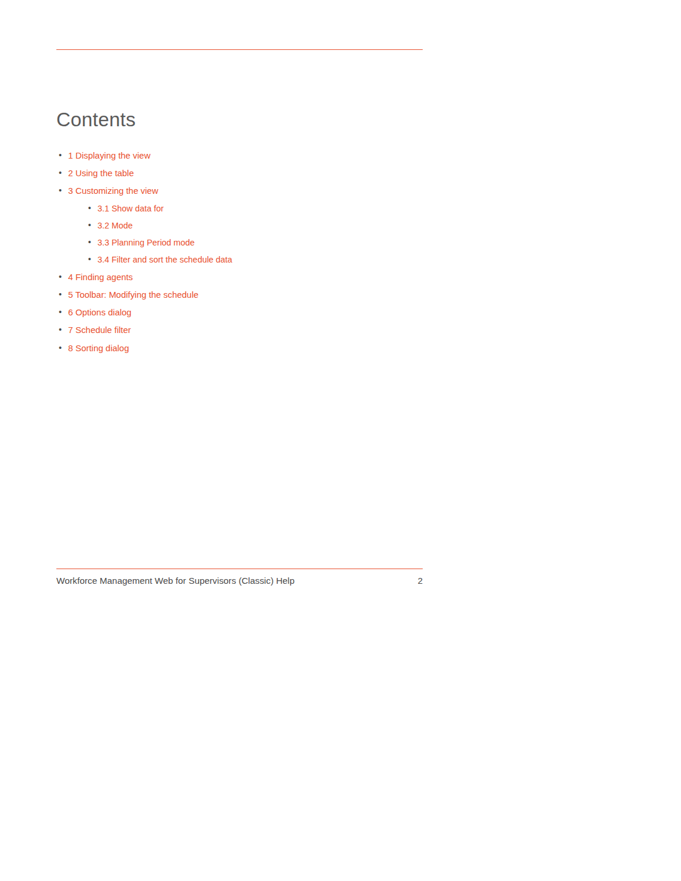Contents
1 Displaying the view
2 Using the table
3 Customizing the view
3.1 Show data for
3.2 Mode
3.3 Planning Period mode
3.4 Filter and sort the schedule data
4 Finding agents
5 Toolbar: Modifying the schedule
6 Options dialog
7 Schedule filter
8 Sorting dialog
Workforce Management Web for Supervisors (Classic) Help 2